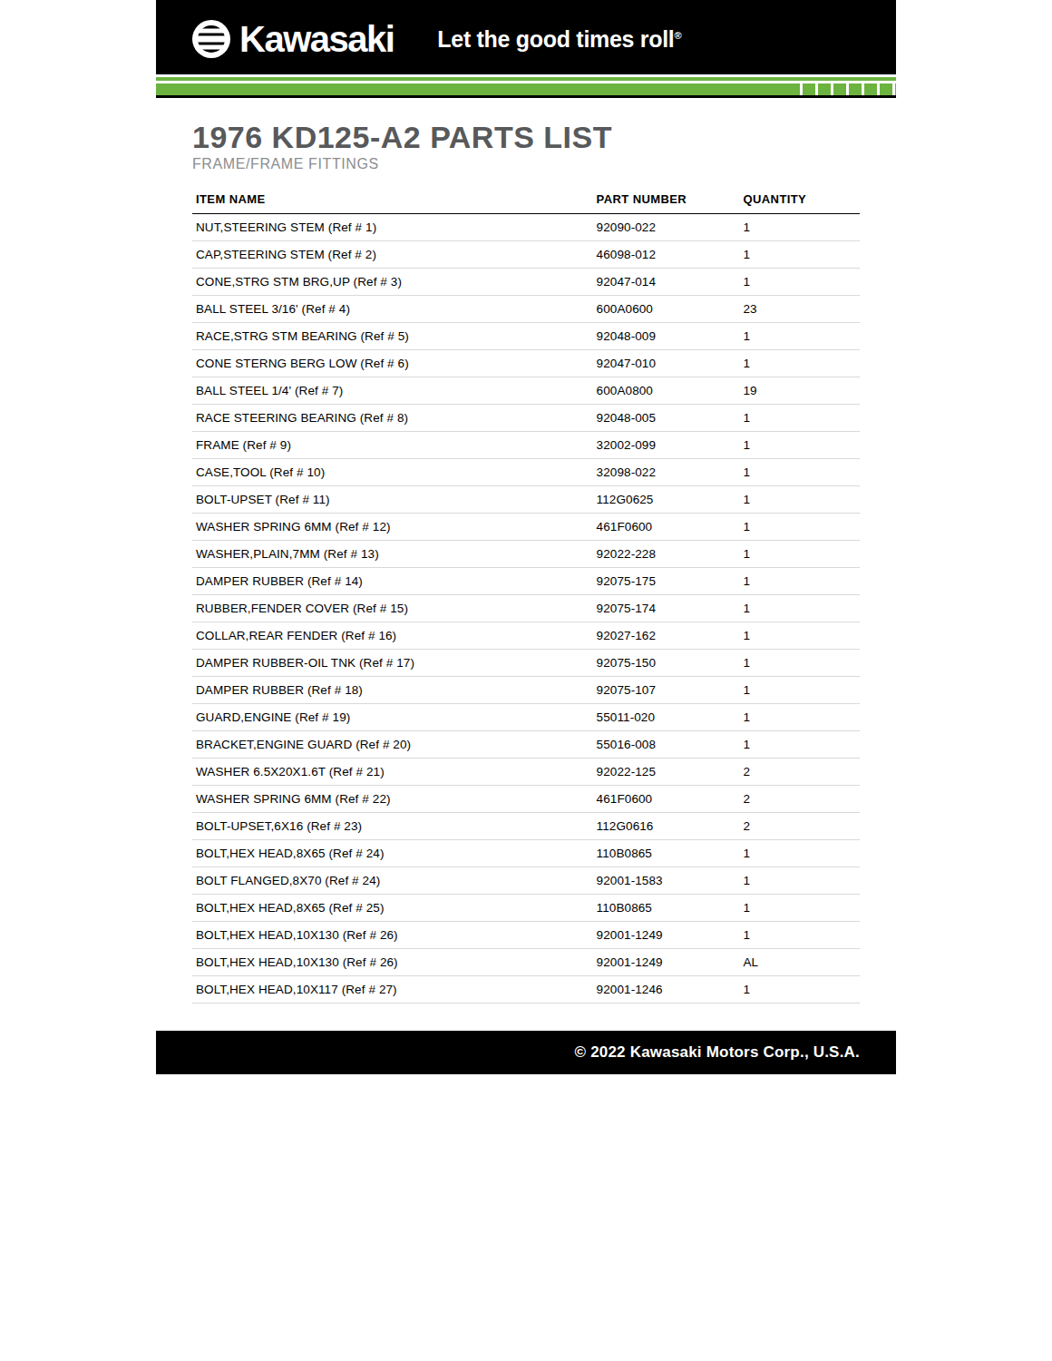Kawasaki Let the good times roll®
1976 KD125-A2 PARTS LIST
FRAME/FRAME FITTINGS
| ITEM NAME | PART NUMBER | QUANTITY |
| --- | --- | --- |
| NUT,STEERING STEM (Ref # 1) | 92090-022 | 1 |
| CAP,STEERING STEM (Ref # 2) | 46098-012 | 1 |
| CONE,STRG STM BRG,UP (Ref # 3) | 92047-014 | 1 |
| BALL STEEL 3/16' (Ref # 4) | 600A0600 | 23 |
| RACE,STRG STM BEARING (Ref # 5) | 92048-009 | 1 |
| CONE STERNG BERG LOW (Ref # 6) | 92047-010 | 1 |
| BALL STEEL 1/4' (Ref # 7) | 600A0800 | 19 |
| RACE STEERING BEARING (Ref # 8) | 92048-005 | 1 |
| FRAME (Ref # 9) | 32002-099 | 1 |
| CASE,TOOL (Ref # 10) | 32098-022 | 1 |
| BOLT-UPSET (Ref # 11) | 112G0625 | 1 |
| WASHER SPRING 6MM (Ref # 12) | 461F0600 | 1 |
| WASHER,PLAIN,7MM (Ref # 13) | 92022-228 | 1 |
| DAMPER RUBBER (Ref # 14) | 92075-175 | 1 |
| RUBBER,FENDER COVER (Ref # 15) | 92075-174 | 1 |
| COLLAR,REAR FENDER (Ref # 16) | 92027-162 | 1 |
| DAMPER RUBBER-OIL TNK (Ref # 17) | 92075-150 | 1 |
| DAMPER RUBBER (Ref # 18) | 92075-107 | 1 |
| GUARD,ENGINE (Ref # 19) | 55011-020 | 1 |
| BRACKET,ENGINE GUARD (Ref # 20) | 55016-008 | 1 |
| WASHER 6.5X20X1.6T (Ref # 21) | 92022-125 | 2 |
| WASHER SPRING 6MM (Ref # 22) | 461F0600 | 2 |
| BOLT-UPSET,6X16 (Ref # 23) | 112G0616 | 2 |
| BOLT,HEX HEAD,8X65 (Ref # 24) | 110B0865 | 1 |
| BOLT FLANGED,8X70 (Ref # 24) | 92001-1583 | 1 |
| BOLT,HEX HEAD,8X65 (Ref # 25) | 110B0865 | 1 |
| BOLT,HEX HEAD,10X130 (Ref # 26) | 92001-1249 | 1 |
| BOLT,HEX HEAD,10X130 (Ref # 26) | 92001-1249 | AL |
| BOLT,HEX HEAD,10X117 (Ref # 27) | 92001-1246 | 1 |
© 2022 Kawasaki Motors Corp., U.S.A.